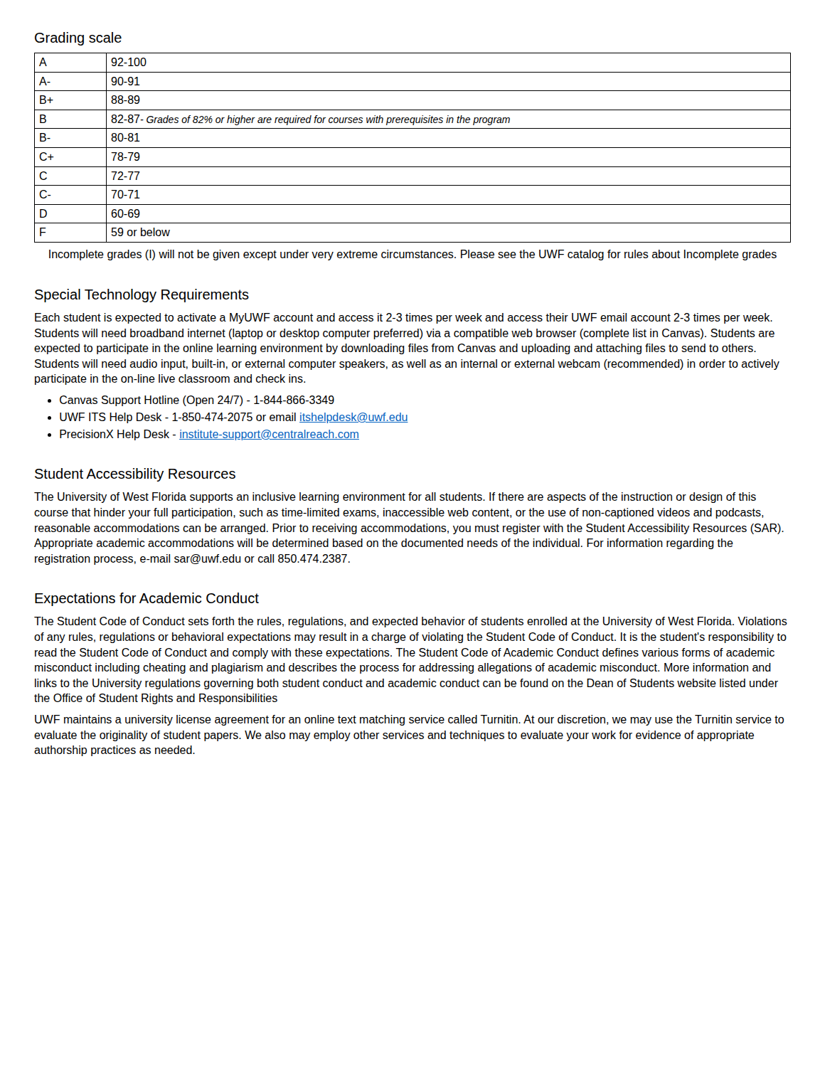Grading scale
| A | 92-100 |
| A- | 90-91 |
| B+ | 88-89 |
| B | 82-87 - Grades of 82% or higher are required for courses with prerequisites in the program |
| B- | 80-81 |
| C+ | 78-79 |
| C | 72-77 |
| C- | 70-71 |
| D | 60-69 |
| F | 59 or below |
Incomplete grades (I) will not be given except under very extreme circumstances. Please see the UWF catalog for rules about Incomplete grades
Special Technology Requirements
Each student is expected to activate a MyUWF account and access it 2-3 times per week and access their UWF email account 2-3 times per week. Students will need broadband internet (laptop or desktop computer preferred) via a compatible web browser (complete list in Canvas). Students are expected to participate in the online learning environment by downloading files from Canvas and uploading and attaching files to send to others. Students will need audio input, built-in, or external computer speakers, as well as an internal or external webcam (recommended) in order to actively participate in the on-line live classroom and check ins.
Canvas Support Hotline (Open 24/7) - 1-844-866-3349
UWF ITS Help Desk - 1-850-474-2075 or email itshelpdesk@uwf.edu
PrecisionX Help Desk - institute-support@centralreach.com
Student Accessibility Resources
The University of West Florida supports an inclusive learning environment for all students. If there are aspects of the instruction or design of this course that hinder your full participation, such as time-limited exams, inaccessible web content, or the use of non-captioned videos and podcasts, reasonable accommodations can be arranged. Prior to receiving accommodations, you must register with the Student Accessibility Resources (SAR). Appropriate academic accommodations will be determined based on the documented needs of the individual. For information regarding the registration process, e-mail sar@uwf.edu or call 850.474.2387.
Expectations for Academic Conduct
The Student Code of Conduct sets forth the rules, regulations, and expected behavior of students enrolled at the University of West Florida. Violations of any rules, regulations or behavioral expectations may result in a charge of violating the Student Code of Conduct. It is the student's responsibility to read the Student Code of Conduct and comply with these expectations. The Student Code of Academic Conduct defines various forms of academic misconduct including cheating and plagiarism and describes the process for addressing allegations of academic misconduct. More information and links to the University regulations governing both student conduct and academic conduct can be found on the Dean of Students website listed under the Office of Student Rights and Responsibilities
UWF maintains a university license agreement for an online text matching service called Turnitin. At our discretion, we may use the Turnitin service to evaluate the originality of student papers. We also may employ other services and techniques to evaluate your work for evidence of appropriate authorship practices as needed.